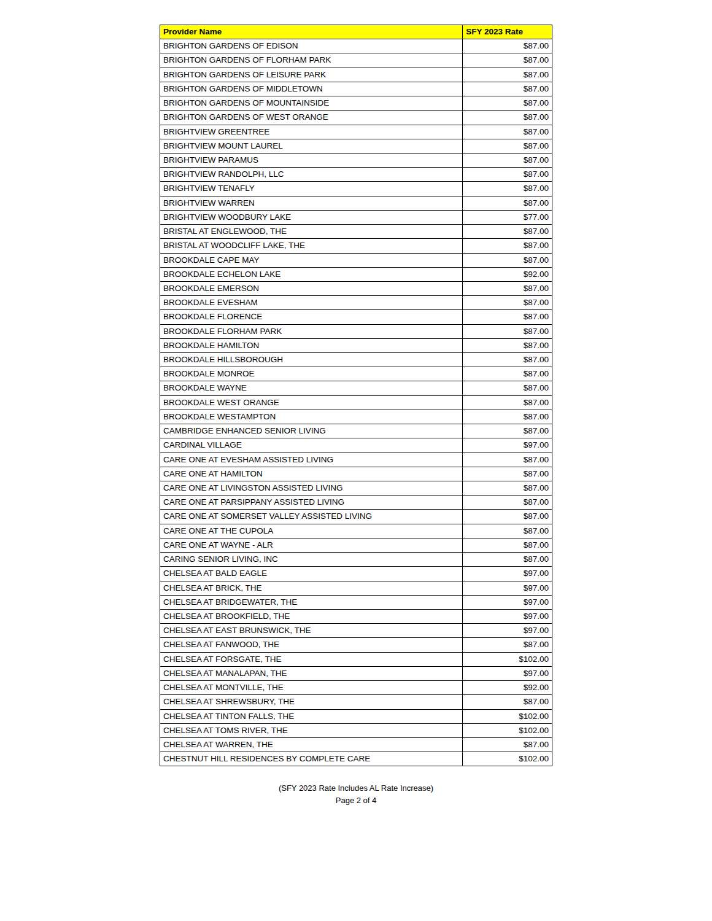| Provider Name | SFY 2023 Rate |
| --- | --- |
| BRIGHTON GARDENS OF EDISON | $87.00 |
| BRIGHTON GARDENS OF FLORHAM PARK | $87.00 |
| BRIGHTON GARDENS OF LEISURE PARK | $87.00 |
| BRIGHTON GARDENS OF MIDDLETOWN | $87.00 |
| BRIGHTON GARDENS OF MOUNTAINSIDE | $87.00 |
| BRIGHTON GARDENS OF WEST ORANGE | $87.00 |
| BRIGHTVIEW GREENTREE | $87.00 |
| BRIGHTVIEW MOUNT LAUREL | $87.00 |
| BRIGHTVIEW PARAMUS | $87.00 |
| BRIGHTVIEW RANDOLPH, LLC | $87.00 |
| BRIGHTVIEW TENAFLY | $87.00 |
| BRIGHTVIEW WARREN | $87.00 |
| BRIGHTVIEW WOODBURY LAKE | $77.00 |
| BRISTAL AT ENGLEWOOD, THE | $87.00 |
| BRISTAL AT WOODCLIFF LAKE, THE | $87.00 |
| BROOKDALE CAPE MAY | $87.00 |
| BROOKDALE ECHELON LAKE | $92.00 |
| BROOKDALE EMERSON | $87.00 |
| BROOKDALE EVESHAM | $87.00 |
| BROOKDALE FLORENCE | $87.00 |
| BROOKDALE FLORHAM PARK | $87.00 |
| BROOKDALE HAMILTON | $87.00 |
| BROOKDALE HILLSBOROUGH | $87.00 |
| BROOKDALE MONROE | $87.00 |
| BROOKDALE WAYNE | $87.00 |
| BROOKDALE WEST ORANGE | $87.00 |
| BROOKDALE WESTAMPTON | $87.00 |
| CAMBRIDGE ENHANCED SENIOR LIVING | $87.00 |
| CARDINAL VILLAGE | $97.00 |
| CARE ONE AT EVESHAM ASSISTED LIVING | $87.00 |
| CARE ONE AT HAMILTON | $87.00 |
| CARE ONE AT LIVINGSTON ASSISTED LIVING | $87.00 |
| CARE ONE AT PARSIPPANY ASSISTED LIVING | $87.00 |
| CARE ONE AT SOMERSET VALLEY ASSISTED LIVING | $87.00 |
| CARE ONE AT THE CUPOLA | $87.00 |
| CARE ONE AT WAYNE - ALR | $87.00 |
| CARING SENIOR LIVING, INC | $87.00 |
| CHELSEA AT BALD EAGLE | $97.00 |
| CHELSEA AT BRICK, THE | $97.00 |
| CHELSEA AT BRIDGEWATER, THE | $97.00 |
| CHELSEA AT BROOKFIELD, THE | $97.00 |
| CHELSEA AT EAST BRUNSWICK, THE | $97.00 |
| CHELSEA AT FANWOOD, THE | $87.00 |
| CHELSEA AT FORSGATE, THE | $102.00 |
| CHELSEA AT MANALAPAN, THE | $97.00 |
| CHELSEA AT MONTVILLE, THE | $92.00 |
| CHELSEA AT SHREWSBURY, THE | $87.00 |
| CHELSEA AT TINTON FALLS, THE | $102.00 |
| CHELSEA AT TOMS RIVER, THE | $102.00 |
| CHELSEA AT WARREN, THE | $87.00 |
| CHESTNUT HILL RESIDENCES BY COMPLETE CARE | $102.00 |
(SFY 2023 Rate Includes AL Rate Increase)
Page 2 of 4